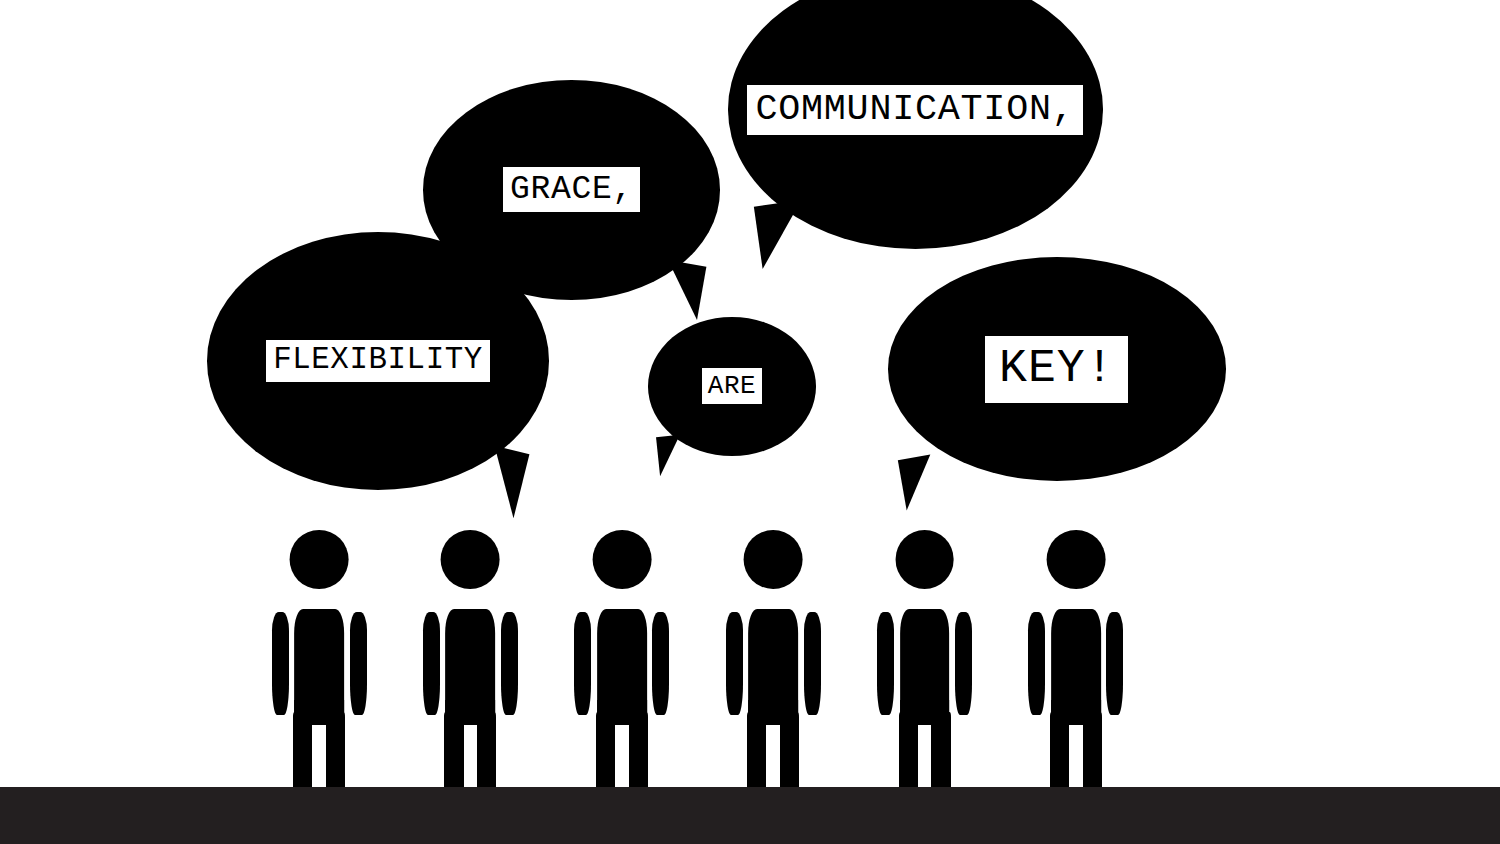Communication, Grace, Flexibility are Key!
Communication,
Grace,
Flexibility
are
Key!